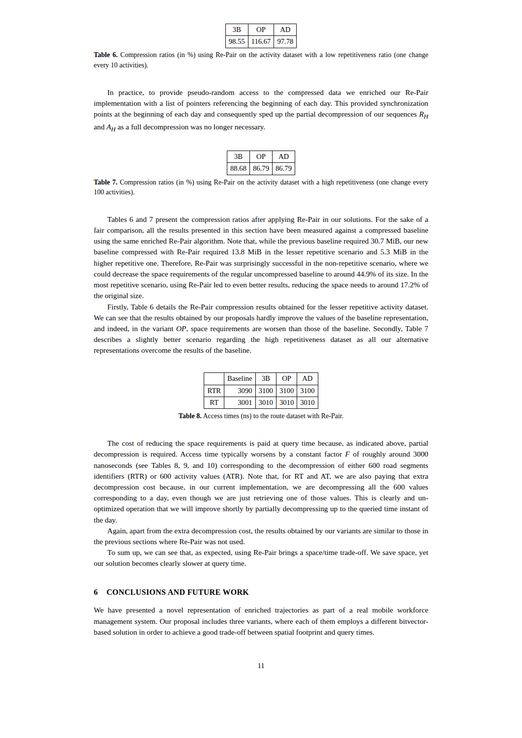| 3B | OP | AD |
| 98.55 | 116.67 | 97.78 |
Table 6. Compression ratios (in %) using Re-Pair on the activity dataset with a low repetitiveness ratio (one change every 10 activities).
In practice, to provide pseudo-random access to the compressed data we enriched our Re-Pair implementation with a list of pointers referencing the beginning of each day. This provided synchronization points at the beginning of each day and consequently sped up the partial decompression of our sequences RH and AH as a full decompression was no longer necessary.
| 3B | OP | AD |
| 88.68 | 86.79 | 86.79 |
Table 7. Compression ratios (in %) using Re-Pair on the activity dataset with a high repetitiveness (one change every 100 activities).
Tables 6 and 7 present the compression ratios after applying Re-Pair in our solutions. For the sake of a fair comparison, all the results presented in this section have been measured against a compressed baseline using the same enriched Re-Pair algorithm. Note that, while the previous baseline required 30.7 MiB, our new baseline compressed with Re-Pair required 13.8 MiB in the lesser repetitive scenario and 5.3 MiB in the higher repetitive one. Therefore, Re-Pair was surprisingly successful in the non-repetitive scenario, where we could decrease the space requirements of the regular uncompressed baseline to around 44.9% of its size. In the most repetitive scenario, using Re-Pair led to even better results, reducing the space needs to around 17.2% of the original size.
Firstly, Table 6 details the Re-Pair compression results obtained for the lesser repetitive activity dataset. We can see that the results obtained by our proposals hardly improve the values of the baseline representation, and indeed, in the variant OP, space requirements are worsen than those of the baseline. Secondly, Table 7 describes a slightly better scenario regarding the high repetitiveness dataset as all our alternative representations overcome the results of the baseline.
| | Baseline | 3B | OP | AD |
| RTR | 3090 | 3100 | 3100 | 3100 |
| RT | 3001 | 3010 | 3010 | 3010 |
Table 8. Access times (ns) to the route dataset with Re-Pair.
The cost of reducing the space requirements is paid at query time because, as indicated above, partial decompression is required. Access time typically worsens by a constant factor F of roughly around 3000 nanoseconds (see Tables 8, 9, and 10) corresponding to the decompression of either 600 road segments identifiers (RTR) or 600 activity values (ATR). Note that, for RT and AT, we are also paying that extra decompression cost because, in our current implementation, we are decompressing all the 600 values corresponding to a day, even though we are just retrieving one of those values. This is clearly and un-optimized operation that we will improve shortly by partially decompressing up to the queried time instant of the day.
Again, apart from the extra decompression cost, the results obtained by our variants are similar to those in the previous sections where Re-Pair was not used.
To sum up, we can see that, as expected, using Re-Pair brings a space/time trade-off. We save space, yet our solution becomes clearly slower at query time.
6 CONCLUSIONS AND FUTURE WORK
We have presented a novel representation of enriched trajectories as part of a real mobile workforce management system. Our proposal includes three variants, where each of them employs a different bitvector-based solution in order to achieve a good trade-off between spatial footprint and query times.
11